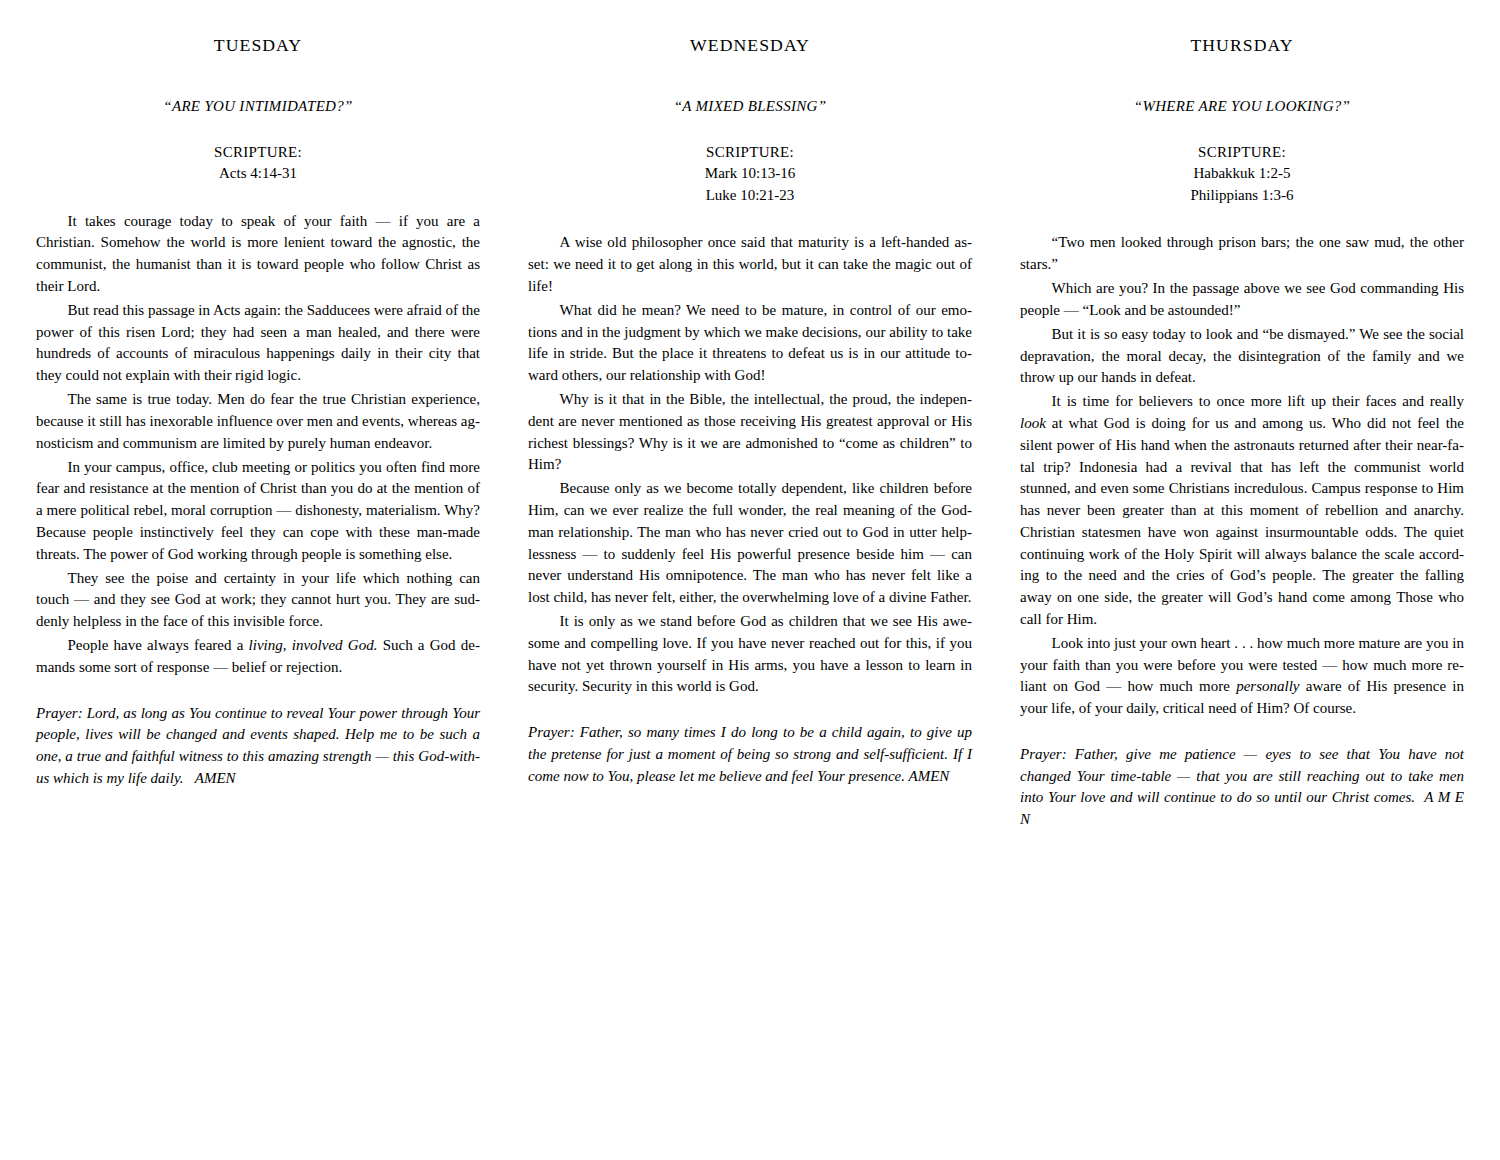TUESDAY
“ARE YOU INTIMIDATED?”
SCRIPTURE: Acts 4:14-31
It takes courage today to speak of your faith — if you are a Christian. Somehow the world is more lenient toward the agnostic, the communist, the humanist than it is toward people who follow Christ as their Lord.
But read this passage in Acts again: the Sadducees were afraid of the power of this risen Lord; they had seen a man healed, and there were hundreds of accounts of miraculous happenings daily in their city that they could not explain with their rigid logic.
The same is true today. Men do fear the true Christian experience, because it still has inexorable influence over men and events, whereas agnosticism and communism are limited by purely human endeavor.
In your campus, office, club meeting or politics you often find more fear and resistance at the mention of Christ than you do at the mention of a mere political rebel, moral corruption — dishonesty, materialism. Why? Because people instinctively feel they can cope with these man-made threats. The power of God working through people is something else.
They see the poise and certainty in your life which nothing can touch — and they see God at work; they cannot hurt you. They are suddenly helpless in the face of this invisible force.
People have always feared a living, involved God. Such a God demands some sort of response — belief or rejection.
Prayer: Lord, as long as You continue to reveal Your power through Your people, lives will be changed and events shaped. Help me to be such a one, a true and faithful witness to this amazing strength — this God-with-us which is my life daily. AMEN
WEDNESDAY
“A MIXED BLESSING”
SCRIPTURE: Mark 10:13-16 Luke 10:21-23
A wise old philosopher once said that maturity is a left-handed asset: we need it to get along in this world, but it can take the magic out of life!
What did he mean? We need to be mature, in control of our emotions and in the judgment by which we make decisions, our ability to take life in stride. But the place it threatens to defeat us is in our attitude toward others, our relationship with God!
Why is it that in the Bible, the intellectual, the proud, the independent are never mentioned as those receiving His greatest approval or His richest blessings? Why is it we are admonished to “come as children” to Him?
Because only as we become totally dependent, like children before Him, can we ever realize the full wonder, the real meaning of the God-man relationship. The man who has never cried out to God in utter helplessness — to suddenly feel His powerful presence beside him — can never understand His omnipotence. The man who has never felt like a lost child, has never felt, either, the overwhelming love of a divine Father.
It is only as we stand before God as children that we see His awesome and compelling love. If you have never reached out for this, if you have not yet thrown yourself in His arms, you have a lesson to learn in security. Security in this world is God.
Prayer: Father, so many times I do long to be a child again, to give up the pretense for just a moment of being so strong and self-sufficient. If I come now to You, please let me believe and feel Your presence. AMEN
THURSDAY
“WHERE ARE YOU LOOKING?”
SCRIPTURE: Habakkuk 1:2-5 Philippians 1:3-6
“Two men looked through prison bars; the one saw mud, the other stars.”
Which are you? In the passage above we see God commanding His people — “Look and be astounded!”
But it is so easy today to look and “be dismayed.” We see the social depravation, the moral decay, the disintegration of the family and we throw up our hands in defeat.
It is time for believers to once more lift up their faces and really look at what God is doing for us and among us. Who did not feel the silent power of His hand when the astronauts returned after their near-fatal trip? Indonesia had a revival that has left the communist world stunned, and even some Christians incredulous. Campus response to Him has never been greater than at this moment of rebellion and anarchy. Christian statesmen have won against insurmountable odds. The quiet continuing work of the Holy Spirit will always balance the scale according to the need and the cries of God’s people. The greater the falling away on one side, the greater will God’s hand come among Those who call for Him.
Look into just your own heart . . . how much more mature are you in your faith than you were before you were tested — how much more reliant on God — how much more personally aware of His presence in your life, of your daily, critical need of Him? Of course.
Prayer: Father, give me patience — eyes to see that You have not changed Your time-table — that you are still reaching out to take men into Your love and will continue to do so until our Christ comes. A M E N